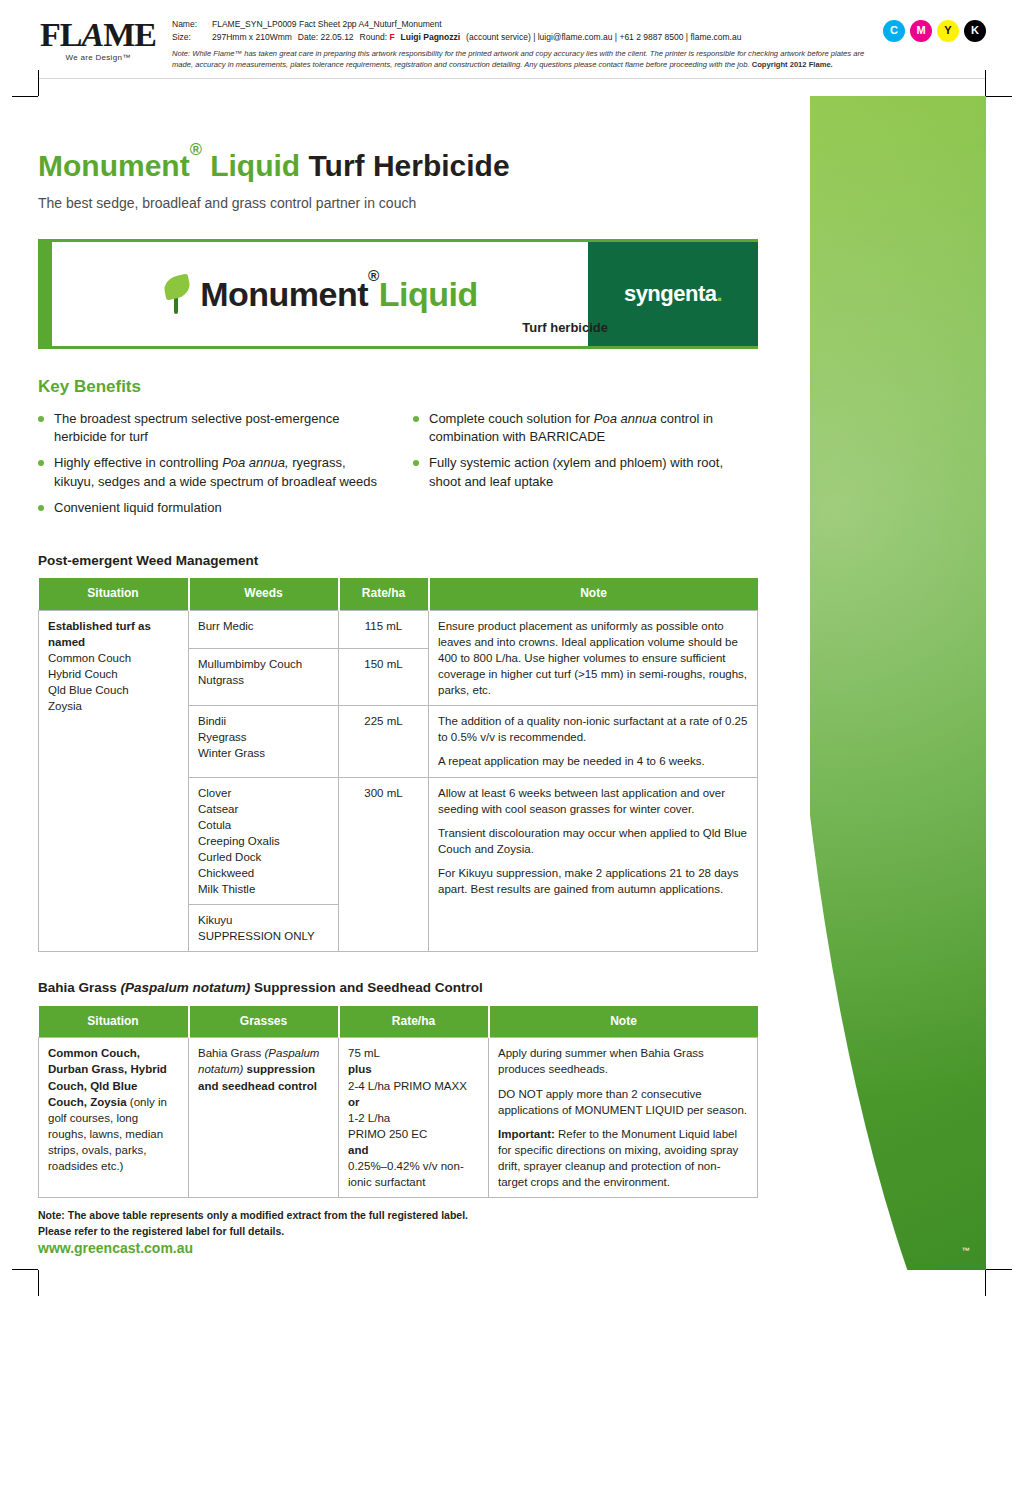FLAME
We are Design™
Name: FLAME_SYN_LP0009 Fact Sheet 2pp A4_Nuturf_Monument
Size: 297Hmm x 210Wmm Date: 22.05.12 Round: F Luigi Pagnozzi (account service) | luigi@flame.com.au | +61 2 9887 8500 | flame.com.au
Note: While Flame™ has taken great care in preparing this artwork responsibility for the printed artwork and copy accuracy lies with the client. The printer is responsible for checking artwork before plates are made, accuracy in measurements, plates tolerance requirements, registration and construction detailing. Any questions please contact flame before proceeding with the job. Copyright 2012 Flame.
CMYK
™
Monument® Liquid Turf Herbicide
The best sedge, broadleaf and grass control partner in couch
Monument®Liquid
Turf herbicide
syngenta.
Key Benefits
The broadest spectrum selective post-emergence herbicide for turf
Highly effective in controlling Poa annua, ryegrass, kikuyu, sedges and a wide spectrum of broadleaf weeds
Convenient liquid formulation
Complete couch solution for Poa annua control in combination with BARRICADE
Fully systemic action (xylem and phloem) with root, shoot and leaf uptake
Post-emergent Weed Management
| Situation | Weeds | Rate/ha | Note |
| --- | --- | --- | --- |
| Established turf as named Common Couch Hybrid Couch Qld Blue Couch Zoysia | Burr Medic | 115 mL | Ensure product placement as uniformly as possible onto leaves and into crowns. Ideal application volume should be 400 to 800 L/ha. Use higher volumes to ensure sufficient coverage in higher cut turf (>15 mm) in semi-roughs, roughs, parks, etc. |
| Mullumbimby Couch Nutgrass | 150 mL |
| Bindii Ryegrass Winter Grass | 225 mL | The addition of a quality non-ionic surfactant at a rate of 0.25 to 0.5% v/v is recommended. A repeat application may be needed in 4 to 6 weeks. |
| Clover Catsear Cotula Creeping Oxalis Curled Dock Chickweed Milk Thistle | 300 mL | Allow at least 6 weeks between last application and over seeding with cool season grasses for winter cover. Transient discolouration may occur when applied to Qld Blue Couch and Zoysia. For Kikuyu suppression, make 2 applications 21 to 28 days apart. Best results are gained from autumn applications. |
| Kikuyu SUPPRESSION ONLY |
Bahia Grass (Paspalum notatum) Suppression and Seedhead Control
| Situation | Grasses | Rate/ha | Note |
| --- | --- | --- | --- |
| Common Couch, Durban Grass, Hybrid Couch, Qld Blue Couch, Zoysia (only in golf courses, long roughs, lawns, median strips, ovals, parks, roadsides etc.) | Bahia Grass (Paspalum notatum) suppression and seedhead control | 75 mL plus 2-4 L/ha PRIMO MAXX or 1-2 L/ha PRIMO 250 EC and 0.25%–0.42% v/v non-ionic surfactant | Apply during summer when Bahia Grass produces seedheads. DO NOT apply more than 2 consecutive applications of MONUMENT LIQUID per season. Important: Refer to the Monument Liquid label for specific directions on mixing, avoiding spray drift, sprayer cleanup and protection of non-target crops and the environment. |
Note: The above table represents only a modified extract from the full registered label.
Please refer to the registered label for full details.
www.greencast.com.au